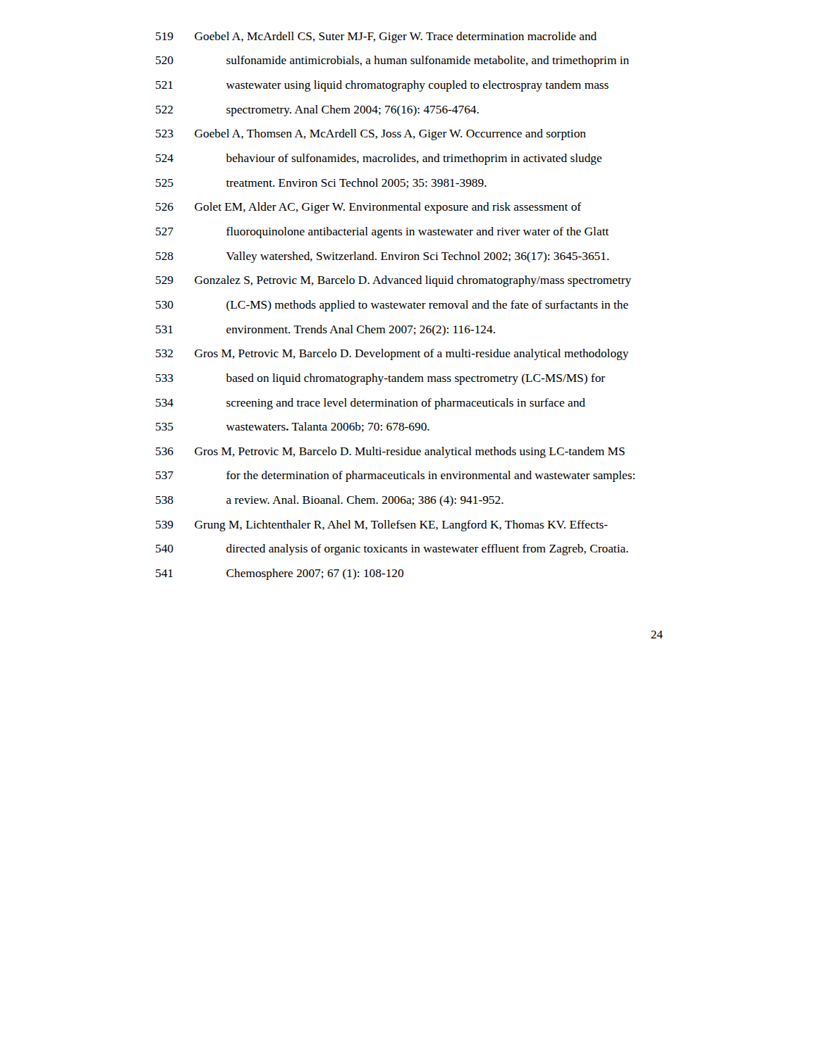Goebel A, McArdell CS, Suter MJ-F, Giger W. Trace determination macrolide and
sulfonamide antimicrobials, a human sulfonamide metabolite, and trimethoprim in
wastewater using liquid chromatography coupled to electrospray tandem mass
spectrometry. Anal Chem 2004; 76(16): 4756-4764.
Goebel A, Thomsen A, McArdell CS, Joss A, Giger W. Occurrence and sorption
behaviour of sulfonamides, macrolides, and trimethoprim in activated sludge
treatment. Environ Sci Technol 2005; 35: 3981-3989.
Golet EM, Alder AC, Giger W. Environmental exposure and risk assessment of
fluoroquinolone antibacterial agents in wastewater and river water of the Glatt
Valley watershed, Switzerland. Environ Sci Technol 2002; 36(17): 3645-3651.
Gonzalez S, Petrovic M, Barcelo D. Advanced liquid chromatography/mass spectrometry
(LC-MS) methods applied to wastewater removal and the fate of surfactants in the
environment. Trends Anal Chem 2007; 26(2): 116-124.
Gros M, Petrovic M, Barcelo D. Development of a multi-residue analytical methodology
based on liquid chromatography-tandem mass spectrometry (LC-MS/MS) for
screening and trace level determination of pharmaceuticals in surface and
wastewaters. Talanta 2006b; 70: 678-690.
Gros M, Petrovic M, Barcelo D. Multi-residue analytical methods using LC-tandem MS
for the determination of pharmaceuticals in environmental and wastewater samples:
a review. Anal. Bioanal. Chem. 2006a; 386 (4): 941-952.
Grung M, Lichtenthaler R, Ahel M, Tollefsen KE, Langford K, Thomas KV. Effects-
directed analysis of organic toxicants in wastewater effluent from Zagreb, Croatia.
Chemosphere 2007; 67 (1): 108-120
24